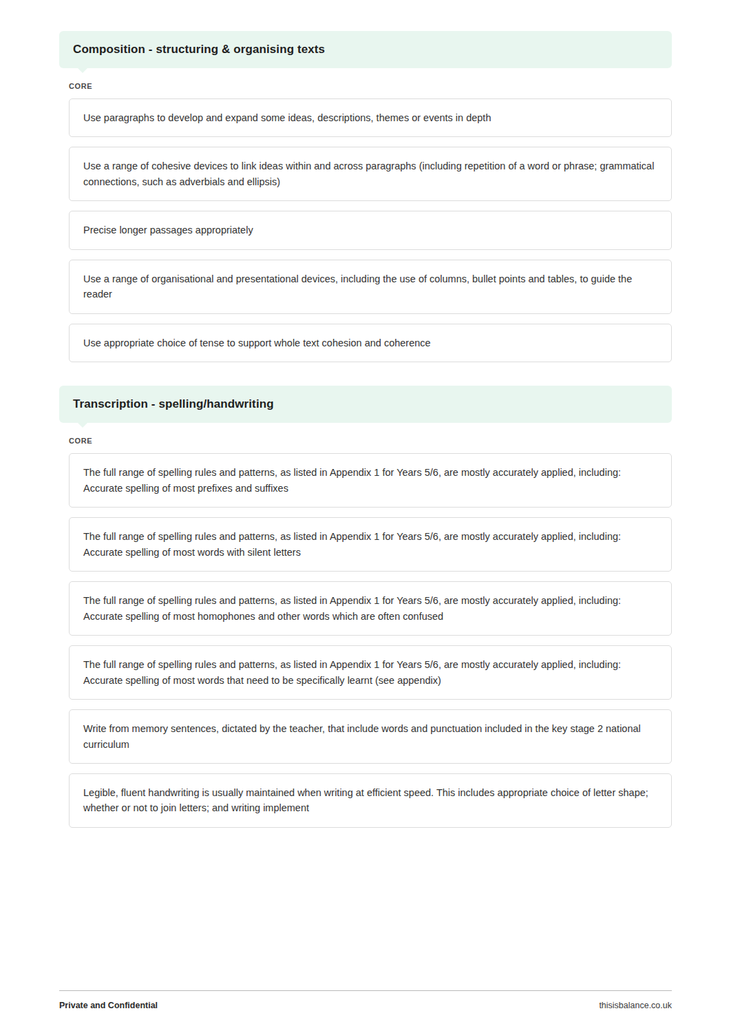Composition - structuring & organising texts
CORE
Use paragraphs to develop and expand some ideas, descriptions, themes or events in depth
Use a range of cohesive devices to link ideas within and across paragraphs (including repetition of a word or phrase; grammatical connections, such as adverbials and ellipsis)
Precise longer passages appropriately
Use a range of organisational and presentational devices, including the use of columns, bullet points and tables, to guide the reader
Use appropriate choice of tense to support whole text cohesion and coherence
Transcription - spelling/handwriting
CORE
The full range of spelling rules and patterns, as listed in Appendix 1 for Years 5/6, are mostly accurately applied, including: Accurate spelling of most prefixes and suffixes
The full range of spelling rules and patterns, as listed in Appendix 1 for Years 5/6, are mostly accurately applied, including: Accurate spelling of most words with silent letters
The full range of spelling rules and patterns, as listed in Appendix 1 for Years 5/6, are mostly accurately applied, including: Accurate spelling of most homophones and other words which are often confused
The full range of spelling rules and patterns, as listed in Appendix 1 for Years 5/6, are mostly accurately applied, including: Accurate spelling of most words that need to be specifically learnt (see appendix)
Write from memory sentences, dictated by the teacher, that include words and punctuation included in the key stage 2 national curriculum
Legible, fluent handwriting is usually maintained when writing at efficient speed. This includes appropriate choice of letter shape; whether or not to join letters; and writing implement
Private and Confidential
thisisbalance.co.uk